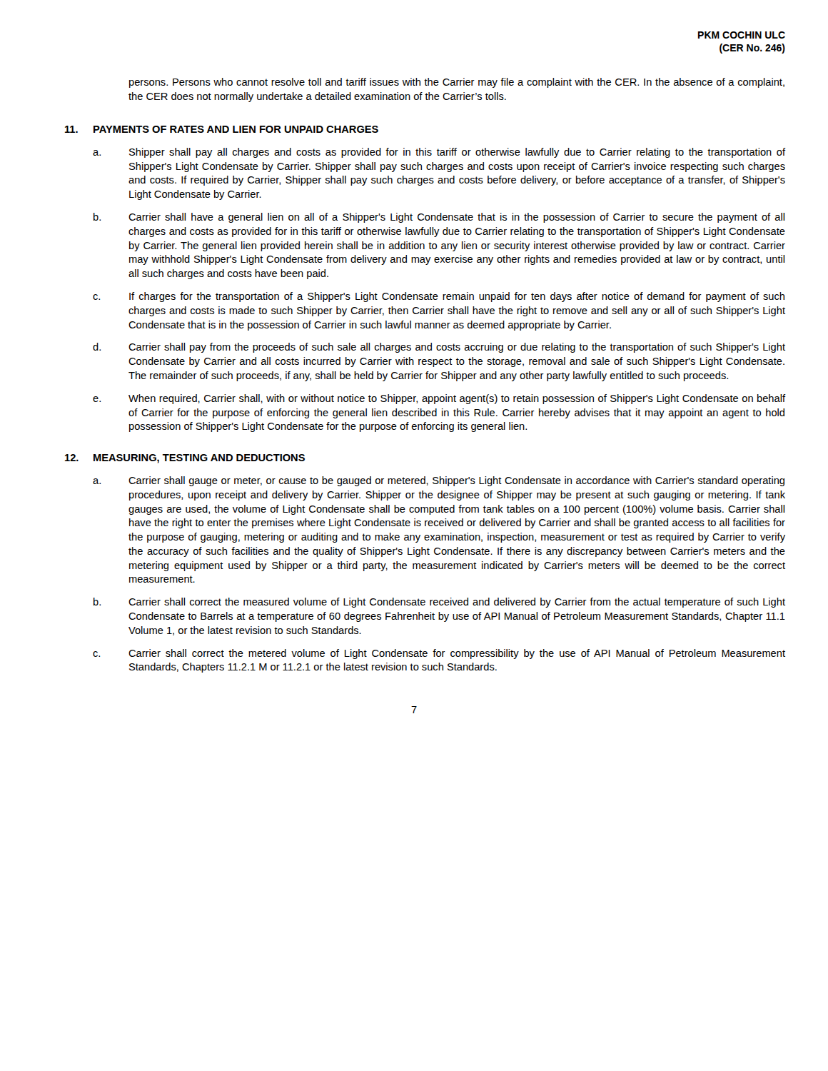PKM COCHIN ULC
(CER No. 246)
persons. Persons who cannot resolve toll and tariff issues with the Carrier may file a complaint with the CER. In the absence of a complaint, the CER does not normally undertake a detailed examination of the Carrier’s tolls.
11. PAYMENTS OF RATES AND LIEN FOR UNPAID CHARGES
a. Shipper shall pay all charges and costs as provided for in this tariff or otherwise lawfully due to Carrier relating to the transportation of Shipper's Light Condensate by Carrier. Shipper shall pay such charges and costs upon receipt of Carrier's invoice respecting such charges and costs. If required by Carrier, Shipper shall pay such charges and costs before delivery, or before acceptance of a transfer, of Shipper's Light Condensate by Carrier.
b. Carrier shall have a general lien on all of a Shipper's Light Condensate that is in the possession of Carrier to secure the payment of all charges and costs as provided for in this tariff or otherwise lawfully due to Carrier relating to the transportation of Shipper's Light Condensate by Carrier. The general lien provided herein shall be in addition to any lien or security interest otherwise provided by law or contract. Carrier may withhold Shipper's Light Condensate from delivery and may exercise any other rights and remedies provided at law or by contract, until all such charges and costs have been paid.
c. If charges for the transportation of a Shipper's Light Condensate remain unpaid for ten days after notice of demand for payment of such charges and costs is made to such Shipper by Carrier, then Carrier shall have the right to remove and sell any or all of such Shipper's Light Condensate that is in the possession of Carrier in such lawful manner as deemed appropriate by Carrier.
d. Carrier shall pay from the proceeds of such sale all charges and costs accruing or due relating to the transportation of such Shipper's Light Condensate by Carrier and all costs incurred by Carrier with respect to the storage, removal and sale of such Shipper's Light Condensate. The remainder of such proceeds, if any, shall be held by Carrier for Shipper and any other party lawfully entitled to such proceeds.
e. When required, Carrier shall, with or without notice to Shipper, appoint agent(s) to retain possession of Shipper's Light Condensate on behalf of Carrier for the purpose of enforcing the general lien described in this Rule. Carrier hereby advises that it may appoint an agent to hold possession of Shipper's Light Condensate for the purpose of enforcing its general lien.
12. MEASURING, TESTING AND DEDUCTIONS
a. Carrier shall gauge or meter, or cause to be gauged or metered, Shipper's Light Condensate in accordance with Carrier's standard operating procedures, upon receipt and delivery by Carrier. Shipper or the designee of Shipper may be present at such gauging or metering. If tank gauges are used, the volume of Light Condensate shall be computed from tank tables on a 100 percent (100%) volume basis. Carrier shall have the right to enter the premises where Light Condensate is received or delivered by Carrier and shall be granted access to all facilities for the purpose of gauging, metering or auditing and to make any examination, inspection, measurement or test as required by Carrier to verify the accuracy of such facilities and the quality of Shipper's Light Condensate. If there is any discrepancy between Carrier's meters and the metering equipment used by Shipper or a third party, the measurement indicated by Carrier's meters will be deemed to be the correct measurement.
b. Carrier shall correct the measured volume of Light Condensate received and delivered by Carrier from the actual temperature of such Light Condensate to Barrels at a temperature of 60 degrees Fahrenheit by use of API Manual of Petroleum Measurement Standards, Chapter 11.1 Volume 1, or the latest revision to such Standards.
c. Carrier shall correct the metered volume of Light Condensate for compressibility by the use of API Manual of Petroleum Measurement Standards, Chapters 11.2.1 M or 11.2.1 or the latest revision to such Standards.
7